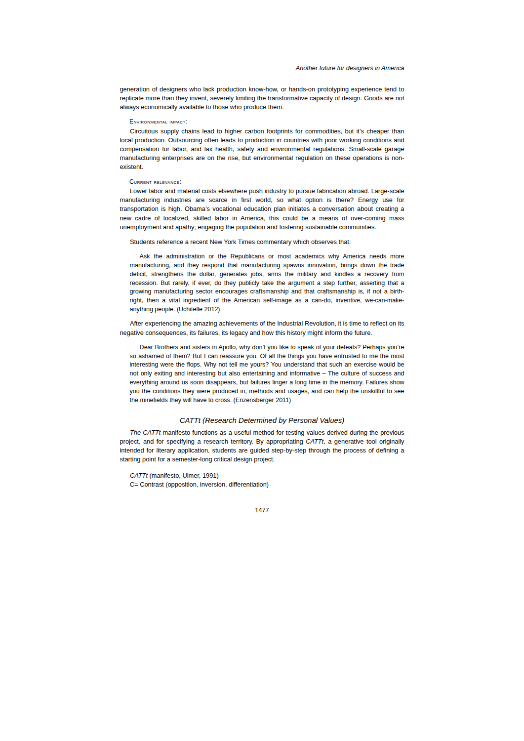Another future for designers in America
generation of designers who lack production know-how, or hands-on prototyping experience tend to replicate more than they invent, severely limiting the transformative capacity of design. Goods are not always economically available to those who produce them.
Environmental impact:
Circuitous supply chains lead to higher carbon footprints for commodities, but it’s cheaper than local production. Outsourcing often leads to production in countries with poor working conditions and compensation for labor, and lax health, safety and environmental regulations. Small-scale garage manufacturing enterprises are on the rise, but environmental regulation on these operations is non-existent.
Current relevance:
Lower labor and material costs elsewhere push industry to pursue fabrication abroad. Large-scale manufacturing industries are scarce in first world, so what option is there? Energy use for transportation is high. Obama’s vocational education plan initiates a conversation about creating a new cadre of localized, skilled labor in America, this could be a means of over-coming mass unemployment and apathy; engaging the population and fostering sustainable communities.
Students reference a recent New York Times commentary which observes that:
Ask the administration or the Republicans or most academics why America needs more manufacturing, and they respond that manufacturing spawns innovation, brings down the trade deficit, strengthens the dollar, generates jobs, arms the military and kindles a recovery from recession. But rarely, if ever, do they publicly take the argument a step further, asserting that a growing manufacturing sector encourages craftsmanship and that craftsmanship is, if not a birth-right, then a vital ingredient of the American self-image as a can-do, inventive, we-can-make-anything people. (Uchitelle 2012)
After experiencing the amazing achievements of the Industrial Revolution, it is time to reflect on its negative consequences, its failures, its legacy and how this history might inform the future.
Dear Brothers and sisters in Apollo, why don’t you like to speak of your defeats? Perhaps you’re so ashamed of them? But I can reassure you. Of all the things you have entrusted to me the most interesting were the flops. Why not tell me yours? You understand that such an exercise would be not only exiting and interesting but also entertaining and informative – The culture of success and everything around us soon disappears, but failures linger a long time in the memory. Failures show you the conditions they were produced in, methods and usages, and can help the unskillful to see the minefields they will have to cross. (Enzensberger 2011)
CATTt (Research Determined by Personal Values)
The CATTt manifesto functions as a useful method for testing values derived during the previous project, and for specifying a research territory. By appropriating CATTt, a generative tool originally intended for literary application, students are guided step-by-step through the process of defining a starting point for a semester-long critical design project.
CATTt (manifesto, Ulmer, 1991)
C= Contrast (opposition, inversion, differentiation)
1477